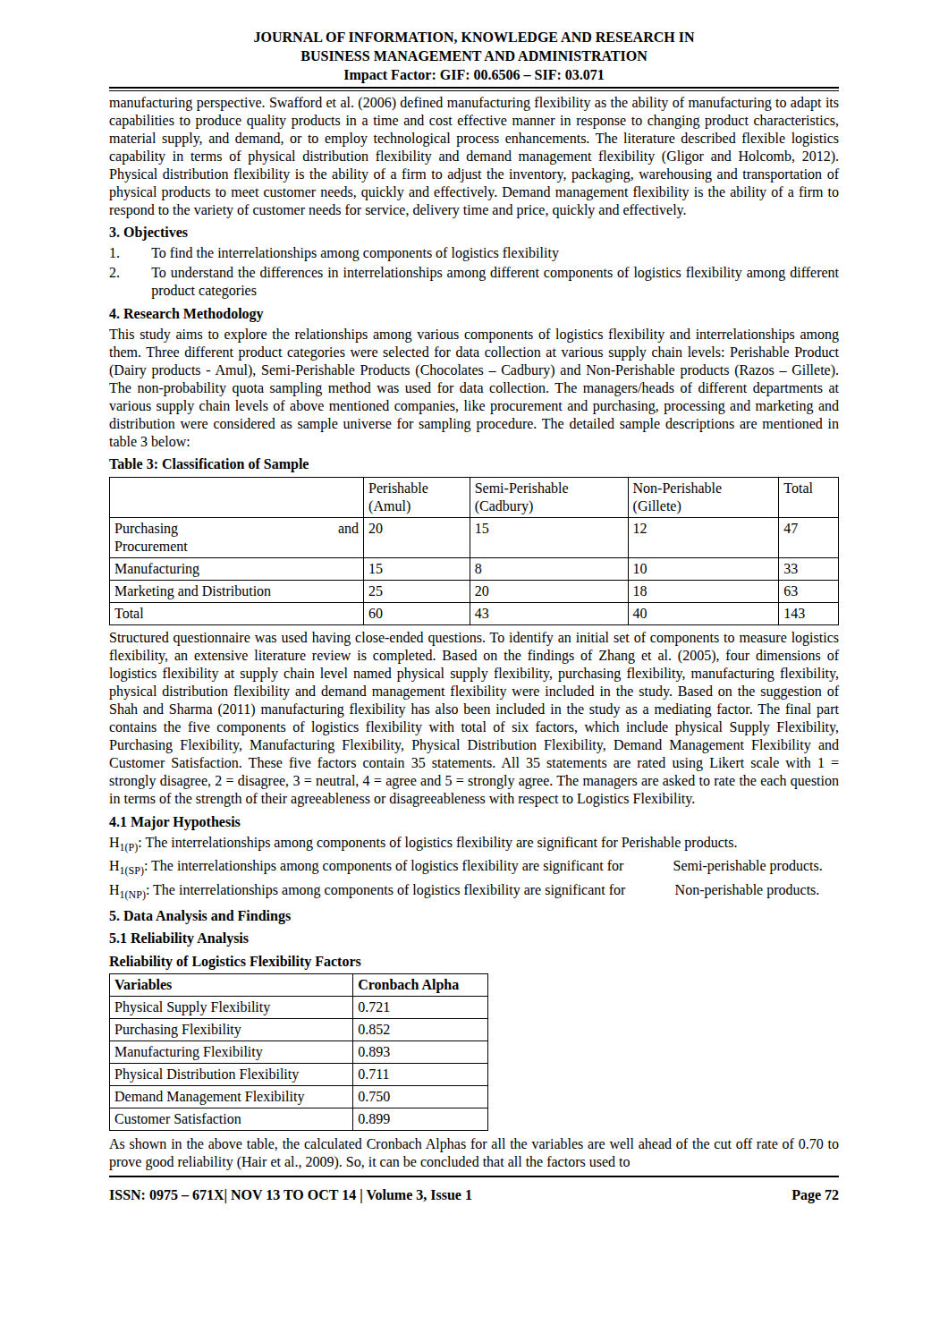Journal of Information, Knowledge and Research in
Business Management and Administration
Impact Factor: GIF: 00.6506 – SIF: 03.071
manufacturing perspective. Swafford et al. (2006) defined manufacturing flexibility as the ability of manufacturing to adapt its capabilities to produce quality products in a time and cost effective manner in response to changing product characteristics, material supply, and demand, or to employ technological process enhancements. The literature described flexible logistics capability in terms of physical distribution flexibility and demand management flexibility (Gligor and Holcomb, 2012). Physical distribution flexibility is the ability of a firm to adjust the inventory, packaging, warehousing and transportation of physical products to meet customer needs, quickly and effectively. Demand management flexibility is the ability of a firm to respond to the variety of customer needs for service, delivery time and price, quickly and effectively.
3. Objectives
1. To find the interrelationships among components of logistics flexibility
2. To understand the differences in interrelationships among different components of logistics flexibility among different product categories
4. Research Methodology
This study aims to explore the relationships among various components of logistics flexibility and interrelationships among them. Three different product categories were selected for data collection at various supply chain levels: Perishable Product (Dairy products - Amul), Semi-Perishable Products (Chocolates – Cadbury) and Non-Perishable products (Razos – Gillete). The non-probability quota sampling method was used for data collection. The managers/heads of different departments at various supply chain levels of above mentioned companies, like procurement and purchasing, processing and marketing and distribution were considered as sample universe for sampling procedure. The detailed sample descriptions are mentioned in table 3 below:
Table 3: Classification of Sample
| | Perishable (Amul) | Semi-Perishable (Cadbury) | Non-Perishable (Gillete) | Total |
| --- | --- | --- | --- | --- |
| Purchasing and Procurement | 20 | 15 | 12 | 47 |
| Manufacturing | 15 | 8 | 10 | 33 |
| Marketing and Distribution | 25 | 20 | 18 | 63 |
| Total | 60 | 43 | 40 | 143 |
Structured questionnaire was used having close-ended questions. To identify an initial set of components to measure logistics flexibility, an extensive literature review is completed. Based on the findings of Zhang et al. (2005), four dimensions of logistics flexibility at supply chain level named physical supply flexibility, purchasing flexibility, manufacturing flexibility, physical distribution flexibility and demand management flexibility were included in the study. Based on the suggestion of Shah and Sharma (2011) manufacturing flexibility has also been included in the study as a mediating factor. The final part contains the five components of logistics flexibility with total of six factors, which include physical Supply Flexibility, Purchasing Flexibility, Manufacturing Flexibility, Physical Distribution Flexibility, Demand Management Flexibility and Customer Satisfaction. These five factors contain 35 statements. All 35 statements are rated using Likert scale with 1 = strongly disagree, 2 = disagree, 3 = neutral, 4 = agree and 5 = strongly agree. The managers are asked to rate the each question in terms of the strength of their agreeableness or disagreeableness with respect to Logistics Flexibility.
4.1 Major Hypothesis
H1(P): The interrelationships among components of logistics flexibility are significant for Perishable products.
H1(SP): The interrelationships among components of logistics flexibility are significant for Semi-perishable products.
H1(NP): The interrelationships among components of logistics flexibility are significant for Non-perishable products.
5. Data Analysis and Findings
5.1 Reliability Analysis
Reliability of Logistics Flexibility Factors
| Variables | Cronbach Alpha |
| --- | --- |
| Physical Supply Flexibility | 0.721 |
| Purchasing Flexibility | 0.852 |
| Manufacturing Flexibility | 0.893 |
| Physical Distribution Flexibility | 0.711 |
| Demand Management Flexibility | 0.750 |
| Customer Satisfaction | 0.899 |
As shown in the above table, the calculated Cronbach Alphas for all the variables are well ahead of the cut off rate of 0.70 to prove good reliability (Hair et al., 2009). So, it can be concluded that all the factors used to
ISSN: 0975 – 671X| NOV 13 TO OCT 14 | Volume 3, Issue 1 Page 72